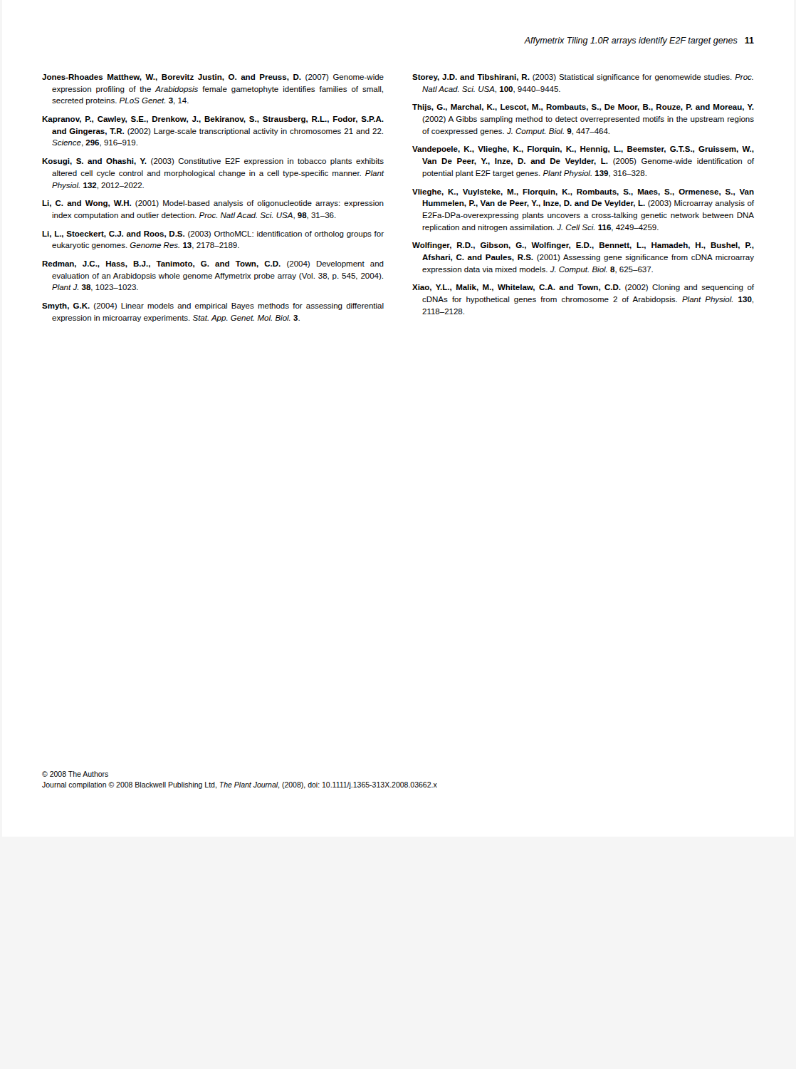Affymetrix Tiling 1.0R arrays identify E2F target genes 11
Jones-Rhoades Matthew, W., Borevitz Justin, O. and Preuss, D. (2007) Genome-wide expression profiling of the Arabidopsis female gametophyte identifies families of small, secreted proteins. PLoS Genet. 3, 14.
Kapranov, P., Cawley, S.E., Drenkow, J., Bekiranov, S., Strausberg, R.L., Fodor, S.P.A. and Gingeras, T.R. (2002) Large-scale transcriptional activity in chromosomes 21 and 22. Science, 296, 916–919.
Kosugi, S. and Ohashi, Y. (2003) Constitutive E2F expression in tobacco plants exhibits altered cell cycle control and morphological change in a cell type-specific manner. Plant Physiol. 132, 2012–2022.
Li, C. and Wong, W.H. (2001) Model-based analysis of oligonucleotide arrays: expression index computation and outlier detection. Proc. Natl Acad. Sci. USA, 98, 31–36.
Li, L., Stoeckert, C.J. and Roos, D.S. (2003) OrthoMCL: identification of ortholog groups for eukaryotic genomes. Genome Res. 13, 2178–2189.
Redman, J.C., Hass, B.J., Tanimoto, G. and Town, C.D. (2004) Development and evaluation of an Arabidopsis whole genome Affymetrix probe array (Vol. 38, p. 545, 2004). Plant J. 38, 1023–1023.
Smyth, G.K. (2004) Linear models and empirical Bayes methods for assessing differential expression in microarray experiments. Stat. App. Genet. Mol. Biol. 3.
Storey, J.D. and Tibshirani, R. (2003) Statistical significance for genomewide studies. Proc. Natl Acad. Sci. USA, 100, 9440–9445.
Thijs, G., Marchal, K., Lescot, M., Rombauts, S., De Moor, B., Rouze, P. and Moreau, Y. (2002) A Gibbs sampling method to detect overrepresented motifs in the upstream regions of coexpressed genes. J. Comput. Biol. 9, 447–464.
Vandepoele, K., Vlieghe, K., Florquin, K., Hennig, L., Beemster, G.T.S., Gruissem, W., Van De Peer, Y., Inze, D. and De Veylder, L. (2005) Genome-wide identification of potential plant E2F target genes. Plant Physiol. 139, 316–328.
Vlieghe, K., Vuylsteke, M., Florquin, K., Rombauts, S., Maes, S., Ormenese, S., Van Hummelen, P., Van de Peer, Y., Inze, D. and De Veylder, L. (2003) Microarray analysis of E2Fa-DPa-overexpressing plants uncovers a cross-talking genetic network between DNA replication and nitrogen assimilation. J. Cell Sci. 116, 4249–4259.
Wolfinger, R.D., Gibson, G., Wolfinger, E.D., Bennett, L., Hamadeh, H., Bushel, P., Afshari, C. and Paules, R.S. (2001) Assessing gene significance from cDNA microarray expression data via mixed models. J. Comput. Biol. 8, 625–637.
Xiao, Y.L., Malik, M., Whitelaw, C.A. and Town, C.D. (2002) Cloning and sequencing of cDNAs for hypothetical genes from chromosome 2 of Arabidopsis. Plant Physiol. 130, 2118–2128.
© 2008 The Authors
Journal compilation © 2008 Blackwell Publishing Ltd, The Plant Journal, (2008), doi: 10.1111/j.1365-313X.2008.03662.x